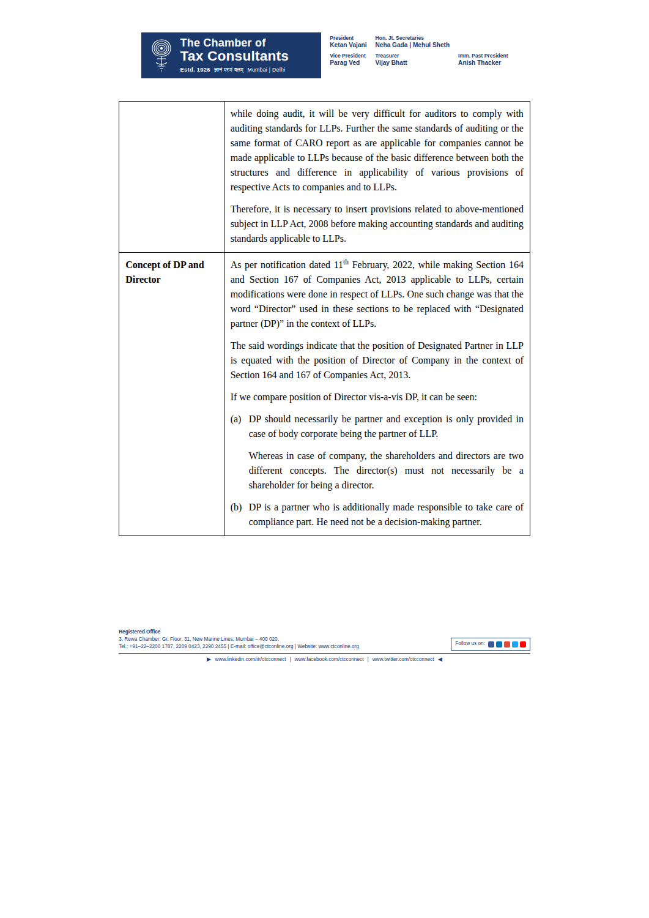The Chamber of Tax Consultants
Estd. 1926 ज्ञानं परमं बलम् Mumbai | Delhi
President
Ketan Vajani
Hon. Jt. Secretaries
Neha Gada | Mehul Sheth
Vice President
Parag Ved
Treasurer
Vijay Bhatt
Imm. Past President
Anish Thacker
| | while doing audit, it will be very difficult for auditors to comply with auditing standards for LLPs. Further the same standards of auditing or the same format of CARO report as are applicable for companies cannot be made applicable to LLPs because of the basic difference between both the structures and difference in applicability of various provisions of respective Acts to companies and to LLPs. Therefore, it is necessary to insert provisions related to above-mentioned subject in LLP Act, 2008 before making accounting standards and auditing standards applicable to LLPs. |
| Concept of DP and Director | As per notification dated 11 th February, 2022, while making Section 164 and Section 167 of Companies Act, 2013 applicable to LLPs, certain modifications were done in respect of LLPs. One such change was that the word “Director” used in these sections to be replaced with “Designated partner (DP)” in the context of LLPs. The said wordings indicate that the position of Designated Partner in LLP is equated with the position of Director of Company in the context of Section 164 and 167 of Companies Act, 2013. If we compare position of Director vis-a-vis DP, it can be seen: (a) DP should necessarily be partner and exception is only provided in case of body corporate being the partner of LLP. Whereas in case of company, the shareholders and directors are two different concepts. The director(s) must not necessarily be a shareholder for being a director. (b) DP is a partner who is additionally made responsible to take care of compliance part. He need not be a decision-making partner. |
Registered Office
3, Rewa Chamber, Gr. Floor, 31, New Marine Lines, Mumbai – 400 020.
Tel.: +91–22–2200 1787, 2209 0423, 2290 2455 | E-mail: office@ctconline.org | Website: www.ctconline.org
Follow us on:
▶ www.linkedin.com/in/ctcconnect | www.facebook.com/ctcconnect | www.twitter.com/ctcconnect ◀